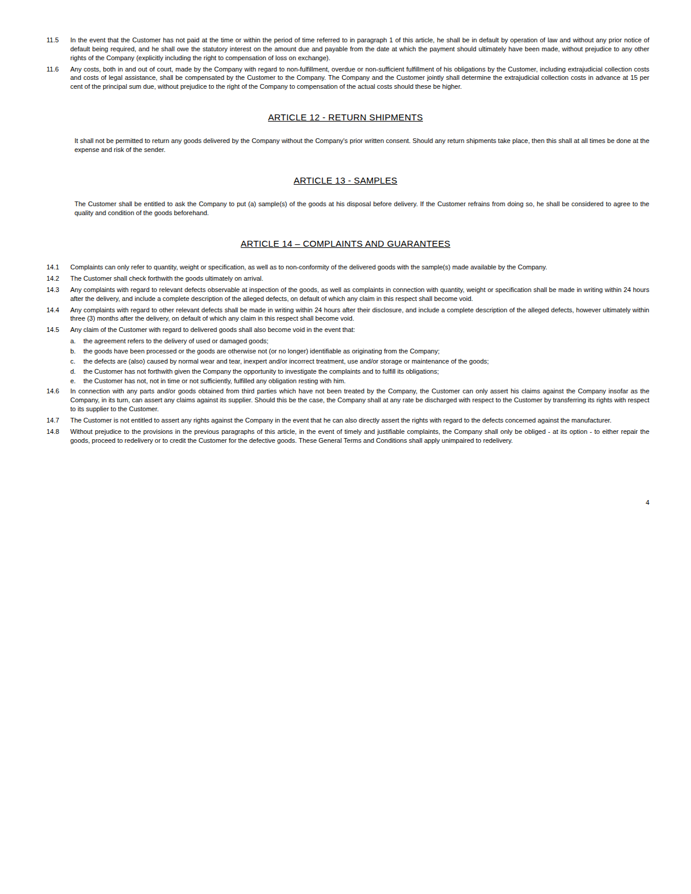11.5
In the event that the Customer has not paid at the time or within the period of time referred to in paragraph 1 of this article, he shall be in default by operation of law and without any prior notice of default being required, and he shall owe the statutory interest on the amount due and payable from the date at which the payment should ultimately have been made, without prejudice to any other rights of the Company (explicitly including the right to compensation of loss on exchange).
11.6
Any costs, both in and out of court, made by the Company with regard to non-fulfillment, overdue or non-sufficient fulfillment of his obligations by the Customer, including extrajudicial collection costs and costs of legal assistance, shall be compensated by the Customer to the Company. The Company and the Customer jointly shall determine the extrajudicial collection costs in advance at 15 per cent of the principal sum due, without prejudice to the right of the Company to compensation of the actual costs should these be higher.
ARTICLE 12 - RETURN SHIPMENTS
It shall not be permitted to return any goods delivered by the Company without the Company's prior written consent. Should any return shipments take place, then this shall at all times be done at the expense and risk of the sender.
ARTICLE 13 - SAMPLES
The Customer shall be entitled to ask the Company to put (a) sample(s) of the goods at his disposal before delivery. If the Customer refrains from doing so, he shall be considered to agree to the quality and condition of the goods beforehand.
ARTICLE 14 – COMPLAINTS AND GUARANTEES
14.1
Complaints can only refer to quantity, weight or specification, as well as to non-conformity of the delivered goods with the sample(s) made available by the Company.
14.2
The Customer shall check forthwith the goods ultimately on arrival.
14.3
Any complaints with regard to relevant defects observable at inspection of the goods, as well as complaints in connection with quantity, weight or specification shall be made in writing within 24 hours after the delivery, and include a complete description of the alleged defects, on default of which any claim in this respect shall become void.
14.4
Any complaints with regard to other relevant defects shall be made in writing within 24 hours after their disclosure, and include a complete description of the alleged defects, however ultimately within three (3) months after the delivery, on default of which any claim in this respect shall become void.
14.5
Any claim of the Customer with regard to delivered goods shall also become void in the event that:
a.
the agreement refers to the delivery of used or damaged goods;
b.
the goods have been processed or the goods are otherwise not (or no longer) identifiable as originating from the Company;
c.
the defects are (also) caused by normal wear and tear, inexpert and/or incorrect treatment, use and/or storage or maintenance of the goods;
d.
the Customer has not forthwith given the Company the opportunity to investigate the complaints and to fulfill its obligations;
e.
the Customer has not, not in time or not sufficiently, fulfilled any obligation resting with him.
14.6
In connection with any parts and/or goods obtained from third parties which have not been treated by the Company, the Customer can only assert his claims against the Company insofar as the Company, in its turn, can assert any claims against its supplier. Should this be the case, the Company shall at any rate be discharged with respect to the Customer by transferring its rights with respect to its supplier to the Customer.
14.7
The Customer is not entitled to assert any rights against the Company in the event that he can also directly assert the rights with regard to the defects concerned against the manufacturer.
14.8
Without prejudice to the provisions in the previous paragraphs of this article, in the event of timely and justifiable complaints, the Company shall only be obliged - at its option - to either repair the goods, proceed to redelivery or to credit the Customer for the defective goods. These General Terms and Conditions shall apply unimpaired to redelivery.
4